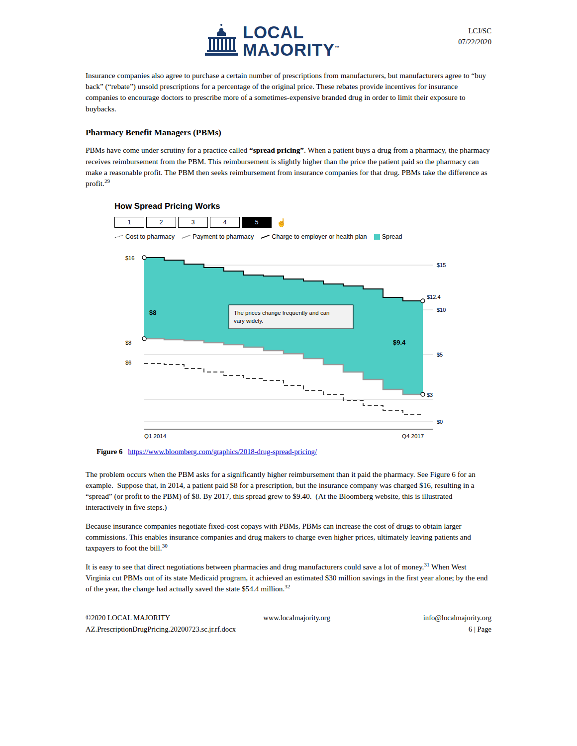LOCAL MAJORITY™
LCJ/SC
07/22/2020
Insurance companies also agree to purchase a certain number of prescriptions from manufacturers, but manufacturers agree to “buy back” (“rebate”) unsold prescriptions for a percentage of the original price. These rebates provide incentives for insurance companies to encourage doctors to prescribe more of a sometimes-expensive branded drug in order to limit their exposure to buybacks.
Pharmacy Benefit Managers (PBMs)
PBMs have come under scrutiny for a practice called “spread pricing”. When a patient buys a drug from a pharmacy, the pharmacy receives reimbursement from the PBM. This reimbursement is slightly higher than the price the patient paid so the pharmacy can make a reasonable profit. The PBM then seeks reimbursement from insurance companies for that drug. PBMs take the difference as profit.29
How Spread Pricing Works
1 2 3 4 5 ☝
Cost to pharmacy Payment to pharmacy Charge to employer or health plan Spread
$15 $10 $5 $0 $16 $8 $6 $8 $12.4 $9.4 $3 The prices change frequently and can vary widely. Q1 2014 Q4 2017
Figure 6 https://www.bloomberg.com/graphics/2018-drug-spread-pricing/
The problem occurs when the PBM asks for a significantly higher reimbursement than it paid the pharmacy. See Figure 6 for an example. Suppose that, in 2014, a patient paid $8 for a prescription, but the insurance company was charged $16, resulting in a “spread” (or profit to the PBM) of $8. By 2017, this spread grew to $9.40. (At the Bloomberg website, this is illustrated interactively in five steps.)
Because insurance companies negotiate fixed-cost copays with PBMs, PBMs can increase the cost of drugs to obtain larger commissions. This enables insurance companies and drug makers to charge even higher prices, ultimately leaving patients and taxpayers to foot the bill.30
It is easy to see that direct negotiations between pharmacies and drug manufacturers could save a lot of money.31 When West Virginia cut PBMs out of its state Medicaid program, it achieved an estimated $30 million savings in the first year alone; by the end of the year, the change had actually saved the state $54.4 million.32
©2020 LOCAL MAJORITY www.localmajority.org info@localmajority.org
AZ.PrescriptionDrugPricing.20200723.sc.jr.rf.docx 6 | Page